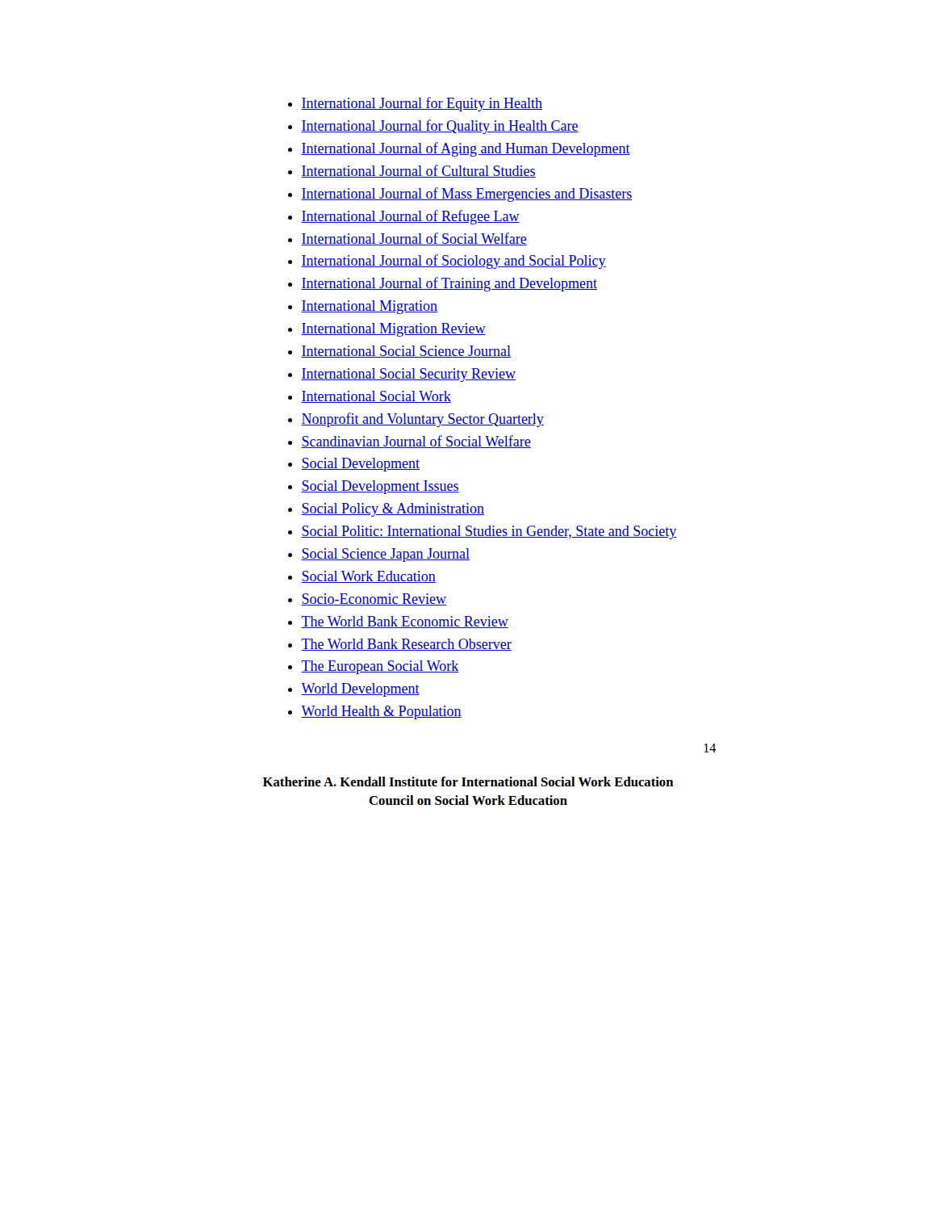International Journal for Equity in Health
International Journal for Quality in Health Care
International Journal of Aging and Human Development
International Journal of Cultural Studies
International Journal of Mass Emergencies and Disasters
International Journal of Refugee Law
International Journal of Social Welfare
International Journal of Sociology and Social Policy
International Journal of Training and Development
International Migration
International Migration Review
International Social Science Journal
International Social Security Review
International Social Work
Nonprofit and Voluntary Sector Quarterly
Scandinavian Journal of Social Welfare
Social Development
Social Development Issues
Social Policy & Administration
Social Politic: International Studies in Gender, State and Society
Social Science Japan Journal
Social Work Education
Socio-Economic Review
The World Bank Economic Review
The World Bank Research Observer
The European Social Work
World Development
World Health & Population
14
Katherine A. Kendall Institute for International Social Work Education
Council on Social Work Education